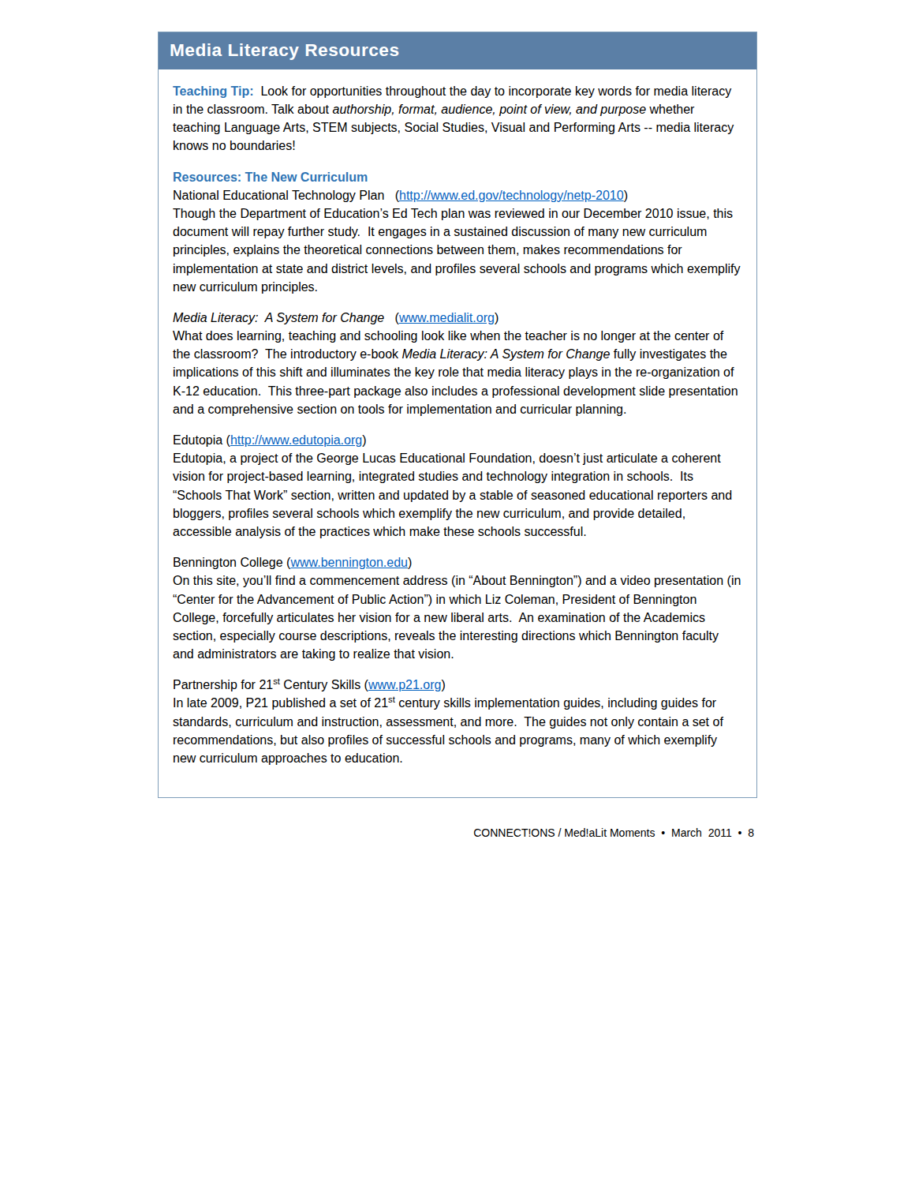Media Literacy Resources
Teaching Tip: Look for opportunities throughout the day to incorporate key words for media literacy in the classroom. Talk about authorship, format, audience, point of view, and purpose whether teaching Language Arts, STEM subjects, Social Studies, Visual and Performing Arts -- media literacy knows no boundaries!
Resources: The New Curriculum
National Educational Technology Plan (http://www.ed.gov/technology/netp-2010)
Though the Department of Education’s Ed Tech plan was reviewed in our December 2010 issue, this document will repay further study. It engages in a sustained discussion of many new curriculum principles, explains the theoretical connections between them, makes recommendations for implementation at state and district levels, and profiles several schools and programs which exemplify new curriculum principles.
Media Literacy: A System for Change (www.medialit.org)
What does learning, teaching and schooling look like when the teacher is no longer at the center of the classroom? The introductory e-book Media Literacy: A System for Change fully investigates the implications of this shift and illuminates the key role that media literacy plays in the re-organization of K-12 education. This three-part package also includes a professional development slide presentation and a comprehensive section on tools for implementation and curricular planning.
Edutopia (http://www.edutopia.org)
Edutopia, a project of the George Lucas Educational Foundation, doesn’t just articulate a coherent vision for project-based learning, integrated studies and technology integration in schools. Its “Schools That Work” section, written and updated by a stable of seasoned educational reporters and bloggers, profiles several schools which exemplify the new curriculum, and provide detailed, accessible analysis of the practices which make these schools successful.
Bennington College (www.bennington.edu)
On this site, you’ll find a commencement address (in “About Bennington”) and a video presentation (in “Center for the Advancement of Public Action”) in which Liz Coleman, President of Bennington College, forcefully articulates her vision for a new liberal arts. An examination of the Academics section, especially course descriptions, reveals the interesting directions which Bennington faculty and administrators are taking to realize that vision.
Partnership for 21st Century Skills (www.p21.org)
In late 2009, P21 published a set of 21st century skills implementation guides, including guides for standards, curriculum and instruction, assessment, and more. The guides not only contain a set of recommendations, but also profiles of successful schools and programs, many of which exemplify new curriculum approaches to education.
CONNECT!ONS / Med!aLit Moments • March 2011 • 8